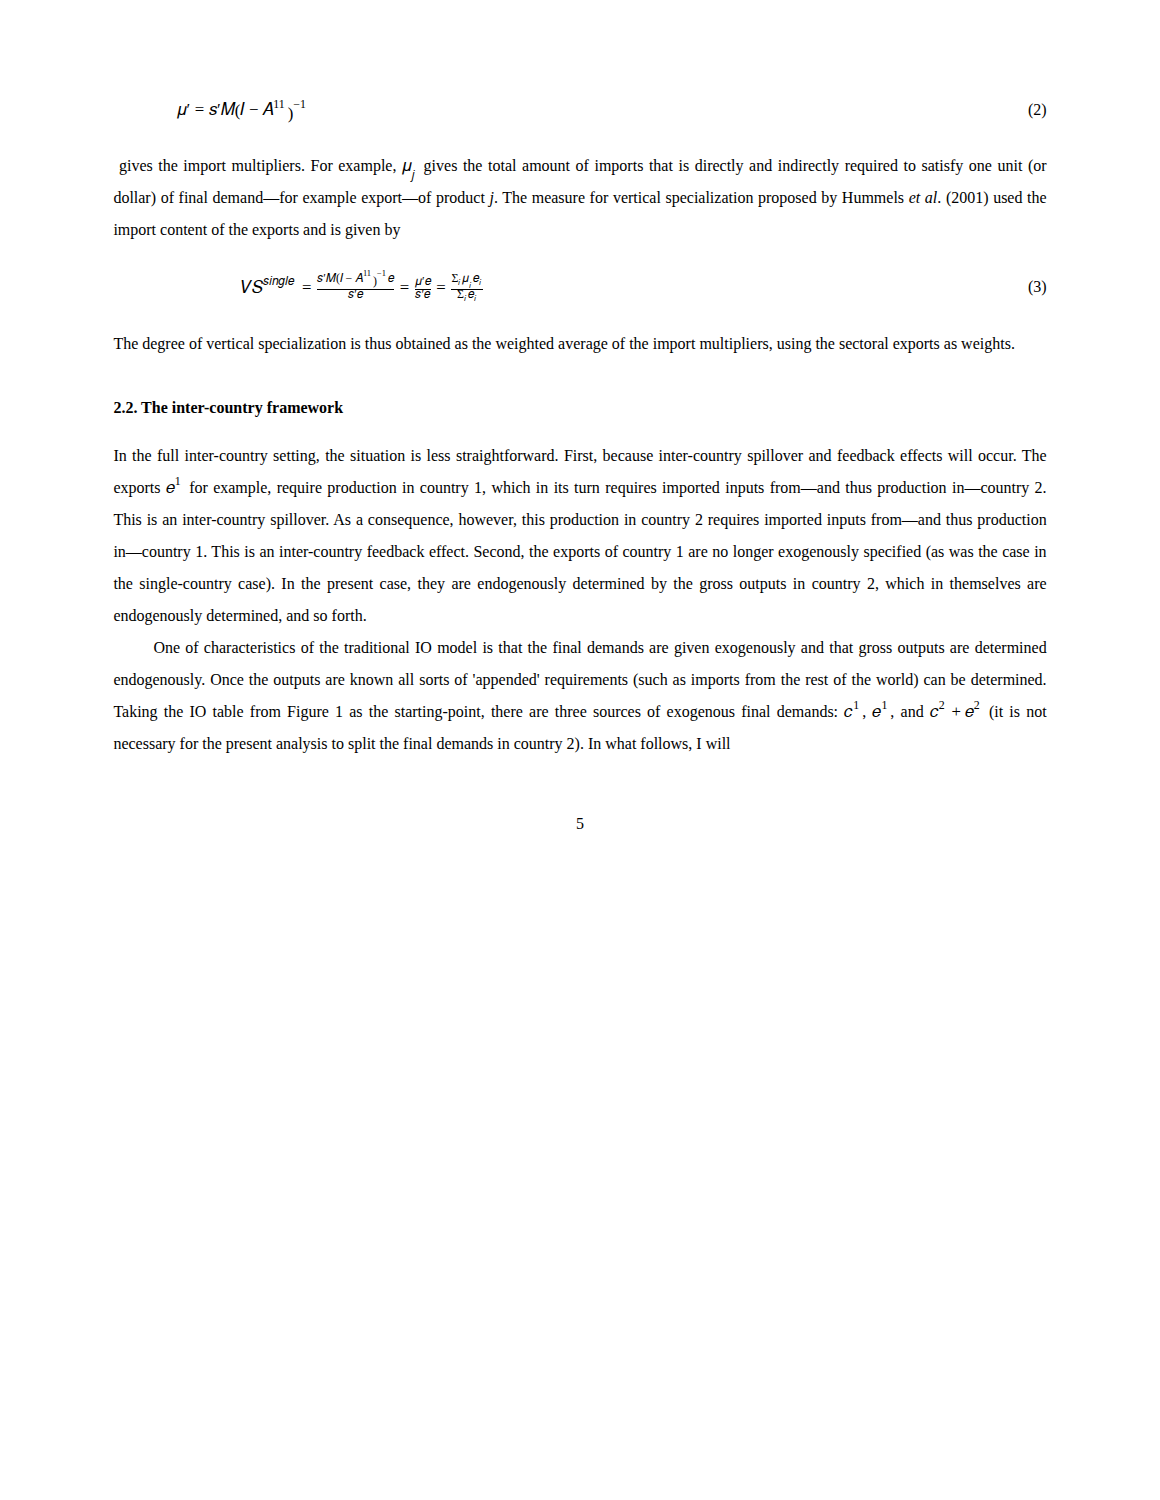μ ′ = s ′ M ( I − A 11 ) −1
(2)
gives the import multipliers. For example, μj gives the total amount of imports that is directly and indirectly required to satisfy one unit (or dollar) of final demand—for example export—of product j. The measure for vertical specialization proposed by Hummels et al. (2001) used the import content of the exports and is given by
VSsingle = s′ M (I− A11 )−1 e s′e = μ′e s′e = Σiμiei Σiei
(3)
The degree of vertical specialization is thus obtained as the weighted average of the import multipliers, using the sectoral exports as weights.
2.2. The inter-country framework
In the full inter-country setting, the situation is less straightforward. First, because inter-country spillover and feedback effects will occur. The exports e1 for example, require production in country 1, which in its turn requires imported inputs from—and thus production in—country 2. This is an inter-country spillover. As a consequence, however, this production in country 2 requires imported inputs from—and thus production in—country 1. This is an inter-country feedback effect. Second, the exports of country 1 are no longer exogenously specified (as was the case in the single-country case). In the present case, they are endogenously determined by the gross outputs in country 2, which in themselves are endogenously determined, and so forth.
One of characteristics of the traditional IO model is that the final demands are given exogenously and that gross outputs are determined endogenously. Once the outputs are known all sorts of 'appended' requirements (such as imports from the rest of the world) can be determined. Taking the IO table from Figure 1 as the starting-point, there are three sources of exogenous final demands: c1, e1, and c2+e2 (it is not necessary for the present analysis to split the final demands in country 2). In what follows, I will
5